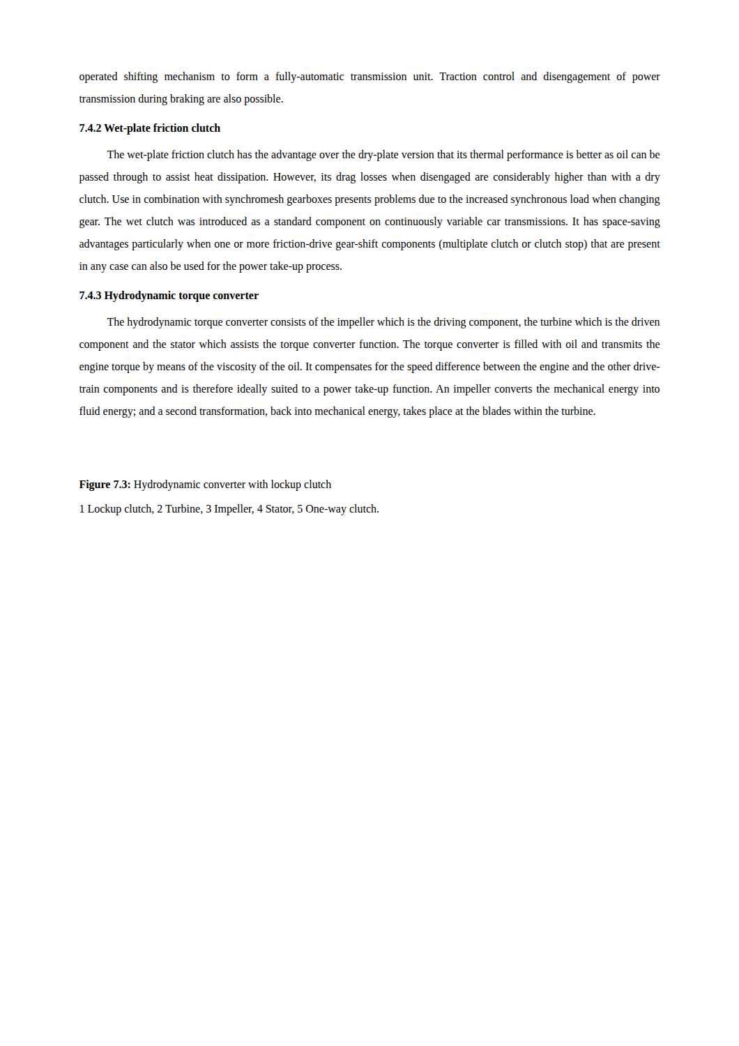operated shifting mechanism to form a fully-automatic transmission unit. Traction control and disengagement of power transmission during braking are also possible.
7.4.2 Wet-plate friction clutch
The wet-plate friction clutch has the advantage over the dry-plate version that its thermal performance is better as oil can be passed through to assist heat dissipation. However, its drag losses when disengaged are considerably higher than with a dry clutch. Use in combination with synchromesh gearboxes presents problems due to the increased synchronous load when changing gear. The wet clutch was introduced as a standard component on continuously variable car transmissions. It has space-saving advantages particularly when one or more friction-drive gear-shift components (multiplate clutch or clutch stop) that are present in any case can also be used for the power take-up process.
7.4.3 Hydrodynamic torque converter
The hydrodynamic torque converter consists of the impeller which is the driving component, the turbine which is the driven component and the stator which assists the torque converter function. The torque converter is filled with oil and transmits the engine torque by means of the viscosity of the oil. It compensates for the speed difference between the engine and the other drive-train components and is therefore ideally suited to a power take-up function. An impeller converts the mechanical energy into fluid energy; and a second transformation, back into mechanical energy, takes place at the blades within the turbine.
Figure 7.3: Hydrodynamic converter with lockup clutch
1 Lockup clutch, 2 Turbine, 3 Impeller, 4 Stator, 5 One-way clutch.